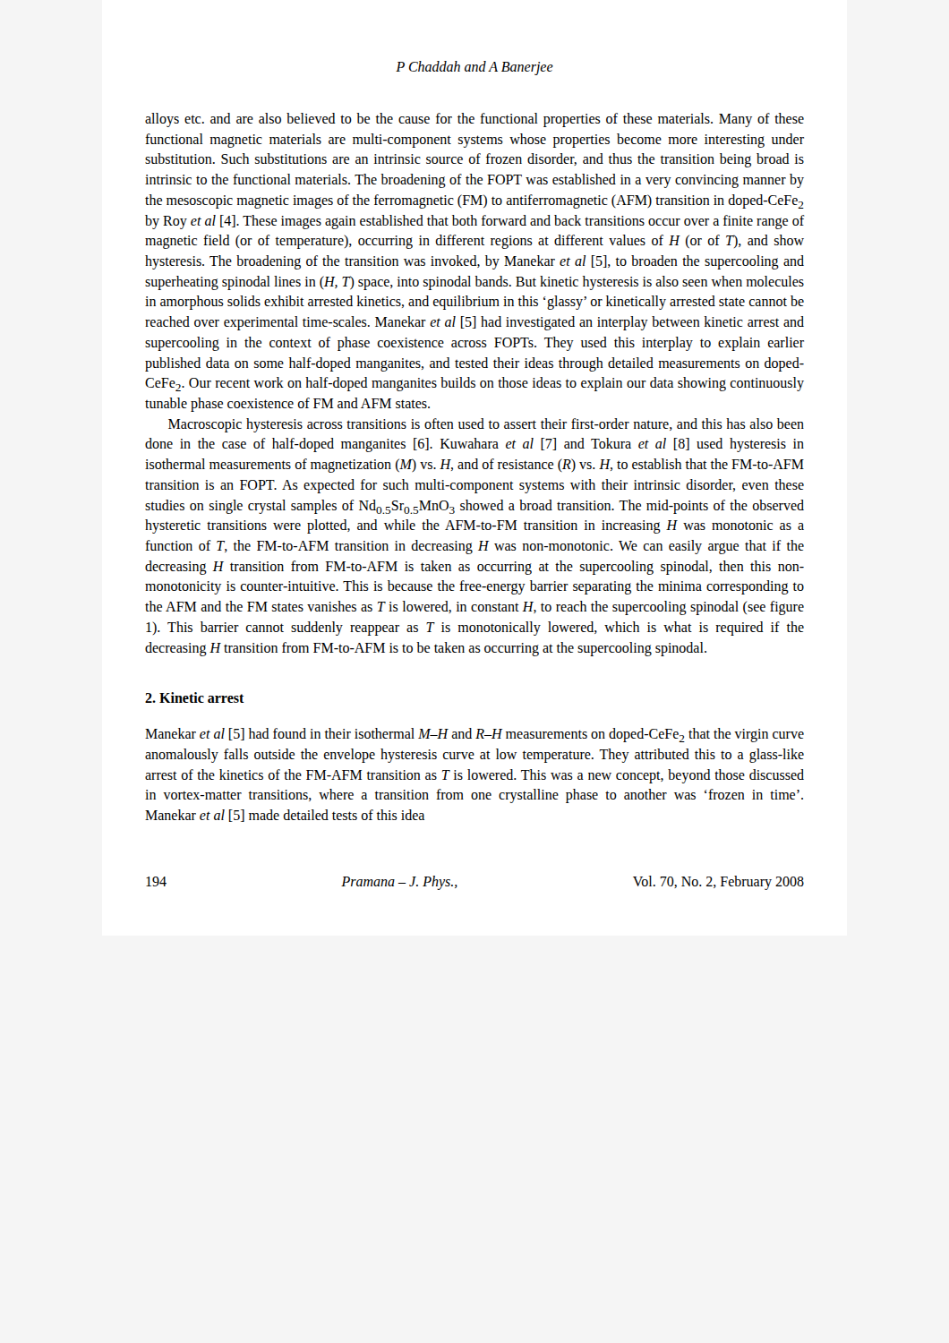P Chaddah and A Banerjee
alloys etc. and are also believed to be the cause for the functional properties of these materials. Many of these functional magnetic materials are multi-component systems whose properties become more interesting under substitution. Such substitutions are an intrinsic source of frozen disorder, and thus the transition being broad is intrinsic to the functional materials. The broadening of the FOPT was established in a very convincing manner by the mesoscopic magnetic images of the ferromagnetic (FM) to antiferromagnetic (AFM) transition in doped-CeFe2 by Roy et al [4]. These images again established that both forward and back transitions occur over a finite range of magnetic field (or of temperature), occurring in different regions at different values of H (or of T), and show hysteresis. The broadening of the transition was invoked, by Manekar et al [5], to broaden the supercooling and superheating spinodal lines in (H, T) space, into spinodal bands. But kinetic hysteresis is also seen when molecules in amorphous solids exhibit arrested kinetics, and equilibrium in this ‘glassy’ or kinetically arrested state cannot be reached over experimental time-scales. Manekar et al [5] had investigated an interplay between kinetic arrest and supercooling in the context of phase coexistence across FOPTs. They used this interplay to explain earlier published data on some half-doped manganites, and tested their ideas through detailed measurements on doped-CeFe2. Our recent work on half-doped manganites builds on those ideas to explain our data showing continuously tunable phase coexistence of FM and AFM states.
Macroscopic hysteresis across transitions is often used to assert their first-order nature, and this has also been done in the case of half-doped manganites [6]. Kuwahara et al [7] and Tokura et al [8] used hysteresis in isothermal measurements of magnetization (M) vs. H, and of resistance (R) vs. H, to establish that the FM-to-AFM transition is an FOPT. As expected for such multi-component systems with their intrinsic disorder, even these studies on single crystal samples of Nd0.5Sr0.5MnO3 showed a broad transition. The mid-points of the observed hysteretic transitions were plotted, and while the AFM-to-FM transition in increasing H was monotonic as a function of T, the FM-to-AFM transition in decreasing H was non-monotonic. We can easily argue that if the decreasing H transition from FM-to-AFM is taken as occurring at the supercooling spinodal, then this non-monotonicity is counter-intuitive. This is because the free-energy barrier separating the minima corresponding to the AFM and the FM states vanishes as T is lowered, in constant H, to reach the supercooling spinodal (see figure 1). This barrier cannot suddenly reappear as T is monotonically lowered, which is what is required if the decreasing H transition from FM-to-AFM is to be taken as occurring at the supercooling spinodal.
2. Kinetic arrest
Manekar et al [5] had found in their isothermal M–H and R–H measurements on doped-CeFe2 that the virgin curve anomalously falls outside the envelope hysteresis curve at low temperature. They attributed this to a glass-like arrest of the kinetics of the FM-AFM transition as T is lowered. This was a new concept, beyond those discussed in vortex-matter transitions, where a transition from one crystalline phase to another was ‘frozen in time’. Manekar et al [5] made detailed tests of this idea
194 Pramana – J. Phys., Vol. 70, No. 2, February 2008